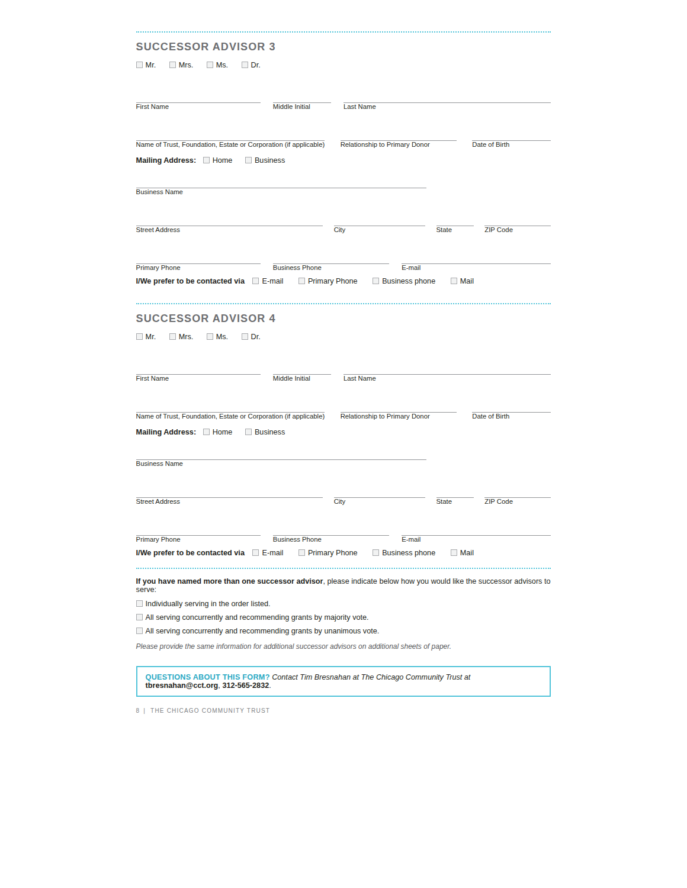Successor Advisor 3
Mr. Mrs. Ms. Dr.
| First Name | | Middle Initial | | Last Name |
| Name of Trust, Foundation, Estate or Corporation (if applicable) | | Relationship to Primary Donor | | Date of Birth |
Mailing Address: Home Business
| Business Name | |
| Street Address | | City | | State | | ZIP Code |
| Primary Phone | | Business Phone | | E-mail |
I/We prefer to be contacted via E-mail Primary Phone Business phone Mail
Successor Advisor 4
Mr. Mrs. Ms. Dr.
| First Name | | Middle Initial | | Last Name |
| Name of Trust, Foundation, Estate or Corporation (if applicable) | | Relationship to Primary Donor | | Date of Birth |
Mailing Address: Home Business
| Business Name | |
| Street Address | | City | | State | | ZIP Code |
| Primary Phone | | Business Phone | | E-mail |
I/We prefer to be contacted via E-mail Primary Phone Business phone Mail
If you have named more than one successor advisor, please indicate below how you would like the successor advisors to serve:
Individually serving in the order listed.
All serving concurrently and recommending grants by majority vote.
All serving concurrently and recommending grants by unanimous vote.
Please provide the same information for additional successor advisors on additional sheets of paper.
QUESTIONS ABOUT THIS FORM? Contact Tim Bresnahan at The Chicago Community Trust at tbresnahan@cct.org, 312-565-2832.
8| THE CHICAGO COMMUNITY TRUST